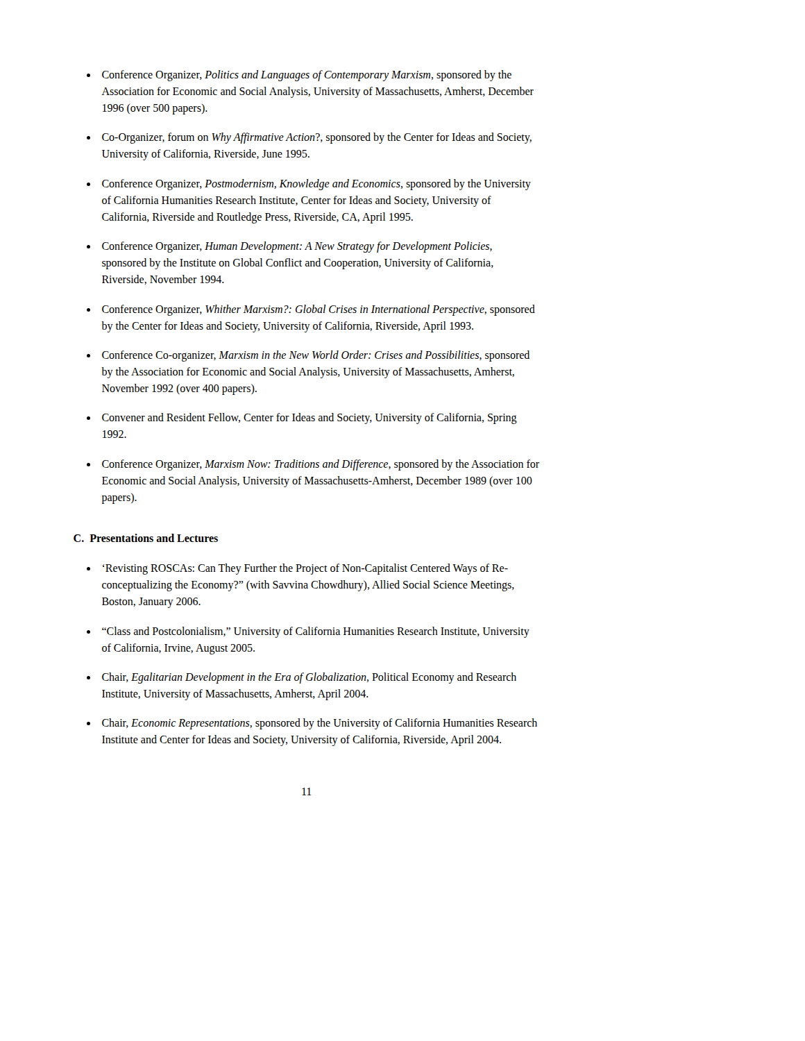Conference Organizer, Politics and Languages of Contemporary Marxism, sponsored by the Association for Economic and Social Analysis, University of Massachusetts, Amherst, December 1996 (over 500 papers).
Co-Organizer, forum on Why Affirmative Action?, sponsored by the Center for Ideas and Society, University of California, Riverside, June 1995.
Conference Organizer, Postmodernism, Knowledge and Economics, sponsored by the University of California Humanities Research Institute, Center for Ideas and Society, University of California, Riverside and Routledge Press, Riverside, CA, April 1995.
Conference Organizer, Human Development: A New Strategy for Development Policies, sponsored by the Institute on Global Conflict and Cooperation, University of California, Riverside, November 1994.
Conference Organizer, Whither Marxism?: Global Crises in International Perspective, sponsored by the Center for Ideas and Society, University of California, Riverside, April 1993.
Conference Co-organizer, Marxism in the New World Order: Crises and Possibilities, sponsored by the Association for Economic and Social Analysis, University of Massachusetts, Amherst, November 1992 (over 400 papers).
Convener and Resident Fellow, Center for Ideas and Society, University of California, Spring 1992.
Conference Organizer, Marxism Now: Traditions and Difference, sponsored by the Association for Economic and Social Analysis, University of Massachusetts-Amherst, December 1989 (over 100 papers).
C. Presentations and Lectures
‘Revisting ROSCAs: Can They Further the Project of Non-Capitalist Centered Ways of Re-conceptualizing the Economy?” (with Savvina Chowdhury), Allied Social Science Meetings, Boston, January 2006.
“Class and Postcolonialism,” University of California Humanities Research Institute, University of California, Irvine, August 2005.
Chair, Egalitarian Development in the Era of Globalization, Political Economy and Research Institute, University of Massachusetts, Amherst, April 2004.
Chair, Economic Representations, sponsored by the University of California Humanities Research Institute and Center for Ideas and Society, University of California, Riverside, April 2004.
11